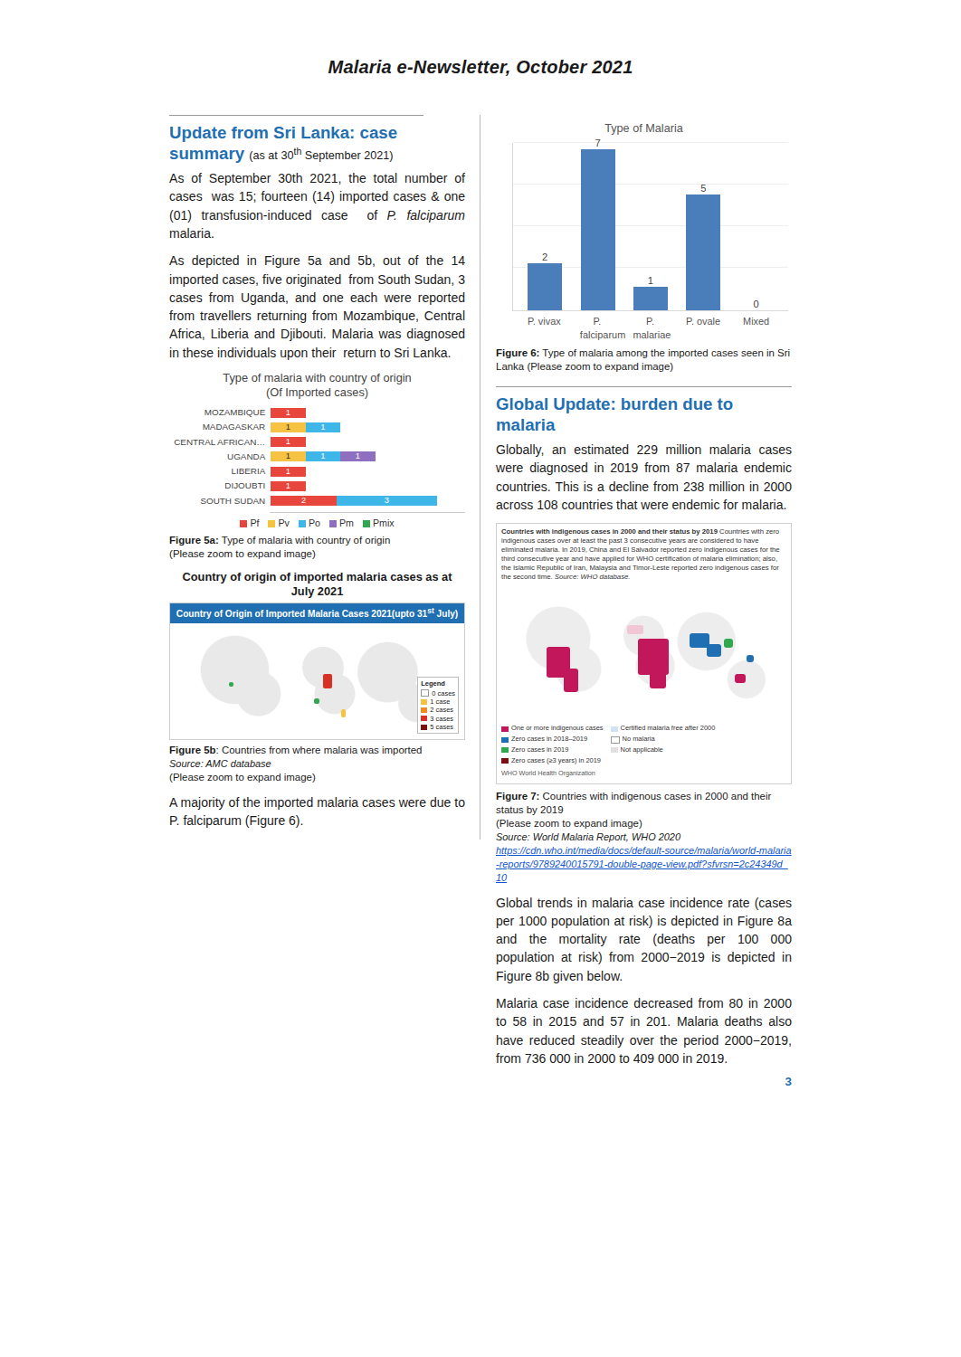Malaria e-Newsletter, October 2021
Update from Sri Lanka: case
summary (as at 30th September 2021)
As of September 30th 2021, the total number of cases was 15; fourteen (14) imported cases & one (01) transfusion-induced case of P. falciparum malaria.
As depicted in Figure 5a and 5b, out of the 14 imported cases, five originated from South Sudan, 3 cases from Uganda, and one each were reported from travellers returning from Mozambique, Central Africa, Liberia and Djibouti. Malaria was diagnosed in these individuals upon their return to Sri Lanka.
Type of malaria with country of origin
(Of Imported cases)
| MOZAMBIQUE | 1 |
| MADAGASKAR | 1 1 |
| CENTRAL AFRICAN… | 1 |
| UGANDA | 1 1 1 |
| LIBERIA | 1 |
| DIJOUBTI | 1 |
| SOUTH SUDAN | 2 3 |
Pf Pv Po Pm Pmix
Figure 5a: Type of malaria with country of origin
(Please zoom to expand image)
Country of origin of imported malaria cases as at July 2021
Country of Origin of Imported Malaria Cases 2021(upto 31st July)
Legend
0 cases
1 case
2 cases
3 cases
5 cases
Figure 5b: Countries from where malaria was imported
Source: AMC database
(Please zoom to expand image)
A majority of the imported malaria cases were due to P. falciparum (Figure 6).
Type of Malaria
2
7
1
5
0
P. vivax
P. falciparum
P. malariae
P. ovale
Mixed
Figure 6: Type of malaria among the imported cases seen in Sri Lanka (Please zoom to expand image)
Global Update: burden due to malaria
Globally, an estimated 229 million malaria cases were diagnosed in 2019 from 87 malaria endemic countries. This is a decline from 238 million in 2000 across 108 countries that were endemic for malaria.
Countries with indigenous cases in 2000 and their status by 2019 Countries with zero indigenous cases over at least the past 3 consecutive years are considered to have eliminated malaria. In 2019, China and El Salvador reported zero indigenous cases for the third consecutive year and have applied for WHO certification of malaria elimination; also, the Islamic Republic of Iran, Malaysia and Timor-Leste reported zero indigenous cases for the second time. Source: WHO database.
One or more indigenous cases
Zero cases in 2018–2019
Zero cases in 2019
Zero cases (≥3 years) in 2019
Certified malaria free after 2000
No malaria
Not applicable
WHO World Health Organization
Figure 7: Countries with indigenous cases in 2000 and their status by 2019
(Please zoom to expand image)
Source: World Malaria Report, WHO 2020
https://cdn.who.int/media/docs/default-source/malaria/world-malaria-reports/9789240015791-double-page-view.pdf?sfvrsn=2c24349d_10
Global trends in malaria case incidence rate (cases per 1000 population at risk) is depicted in Figure 8a and the mortality rate (deaths per 100 000 population at risk) from 2000−2019 is depicted in Figure 8b given below.
Malaria case incidence decreased from 80 in 2000 to 58 in 2015 and 57 in 201. Malaria deaths also have reduced steadily over the period 2000−2019, from 736 000 in 2000 to 409 000 in 2019.
3